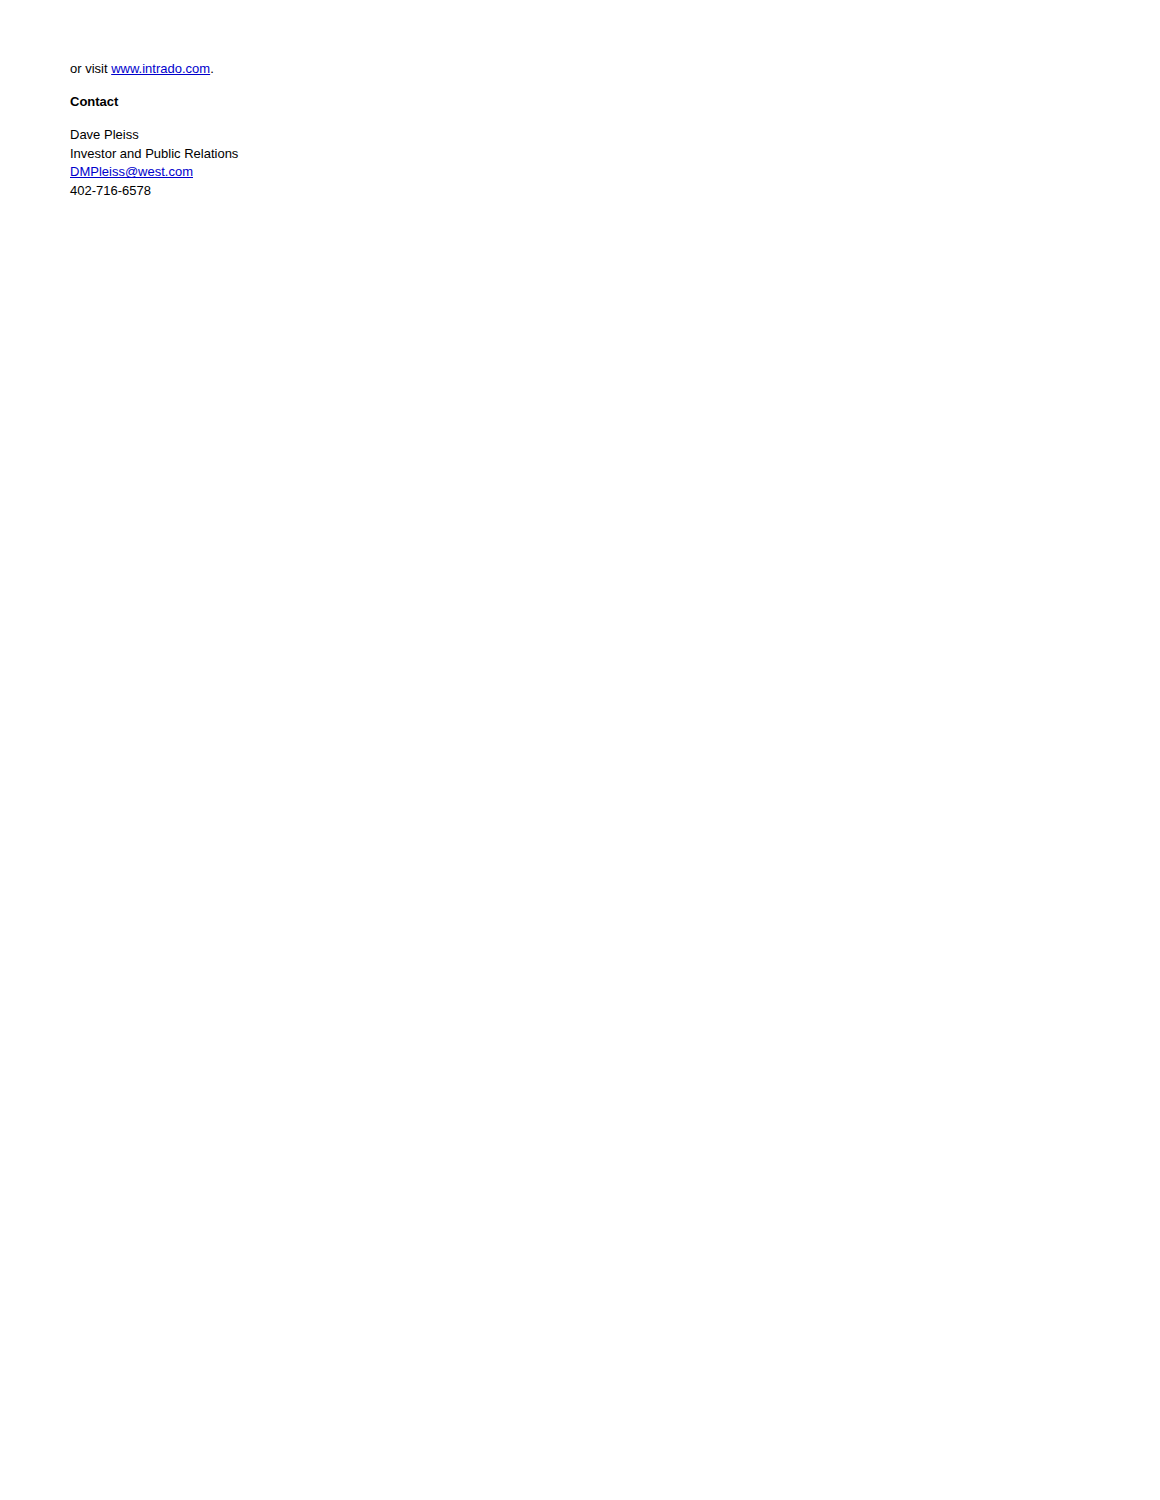or visit www.intrado.com.
Contact
Dave Pleiss Investor and Public Relations DMPleiss@west.com 402-716-6578